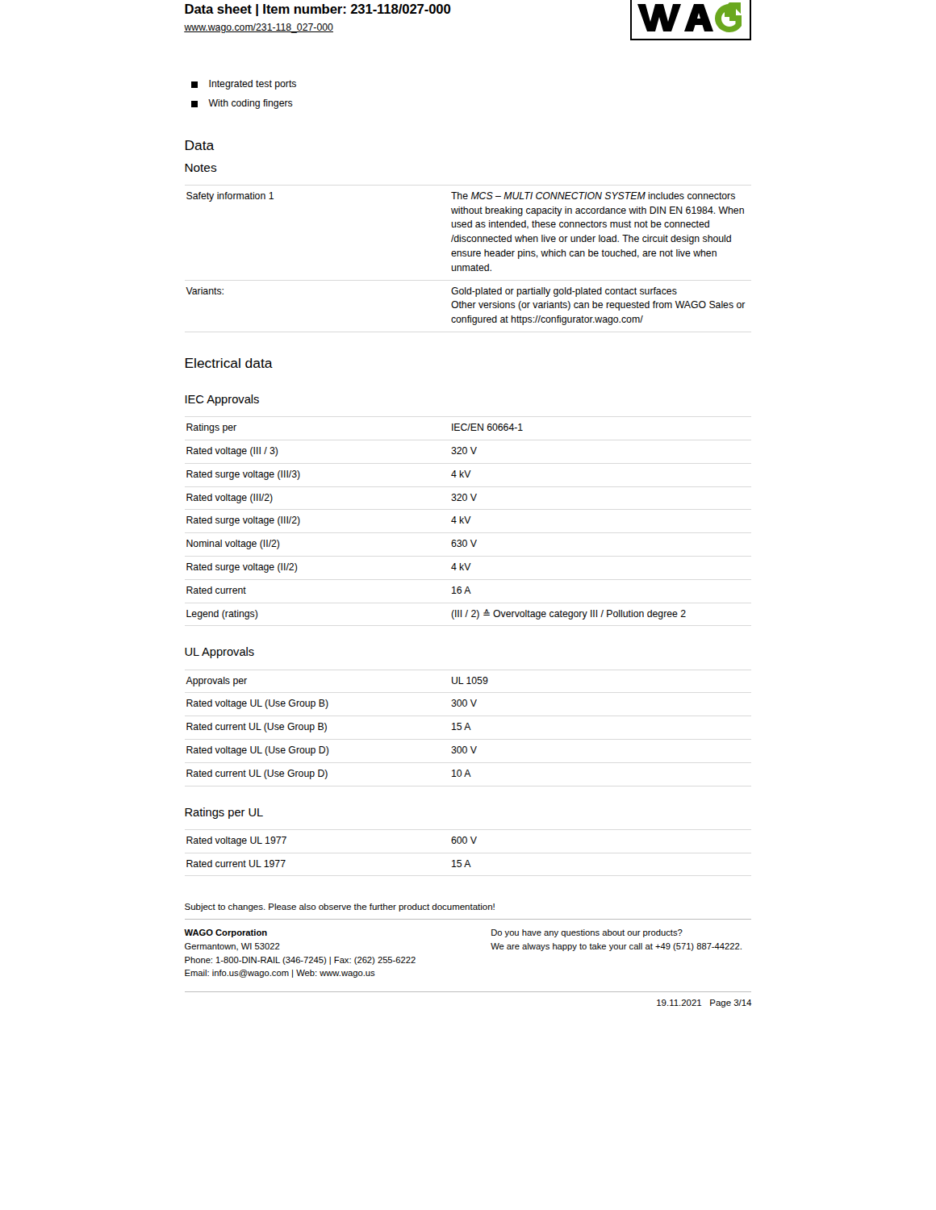Data sheet | Item number: 231-118/027-000
www.wago.com/231-118_027-000
Integrated test ports
With coding fingers
Data
Notes
| Safety information 1 | The MCS – MULTI CONNECTION SYSTEM includes connectors without breaking capacity in accordance with DIN EN 61984. When used as intended, these connectors must not be connected /disconnected when live or under load. The circuit design should ensure header pins, which can be touched, are not live when unmated. |
| Variants: | Gold-plated or partially gold-plated contact surfaces Other versions (or variants) can be requested from WAGO Sales or configured at https://configurator.wago.com/ |
Electrical data
IEC Approvals
| Ratings per | IEC/EN 60664-1 |
| Rated voltage (III / 3) | 320 V |
| Rated surge voltage (III/3) | 4 kV |
| Rated voltage (III/2) | 320 V |
| Rated surge voltage (III/2) | 4 kV |
| Nominal voltage (II/2) | 630 V |
| Rated surge voltage (II/2) | 4 kV |
| Rated current | 16 A |
| Legend (ratings) | (III / 2) ≙ Overvoltage category III / Pollution degree 2 |
UL Approvals
| Approvals per | UL 1059 |
| Rated voltage UL (Use Group B) | 300 V |
| Rated current UL (Use Group B) | 15 A |
| Rated voltage UL (Use Group D) | 300 V |
| Rated current UL (Use Group D) | 10 A |
Ratings per UL
| Rated voltage UL 1977 | 600 V |
| Rated current UL 1977 | 15 A |
Subject to changes. Please also observe the further product documentation!
WAGO Corporation
Germantown, WI 53022
Phone: 1-800-DIN-RAIL (346-7245) | Fax: (262) 255-6222
Email: info.us@wago.com | Web: www.wago.us
Do you have any questions about our products?
We are always happy to take your call at +49 (571) 887-44222.
19.11.2021 Page 3/14